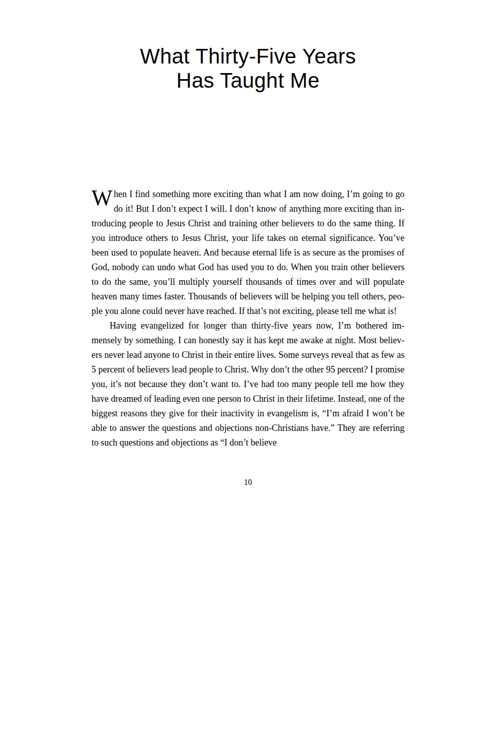What Thirty-Five Years
Has Taught Me
When I find something more exciting than what I am now doing, I’m going to go do it! But I don’t expect I will. I don’t know of anything more exciting than introducing people to Jesus Christ and training other believers to do the same thing. If you introduce others to Jesus Christ, your life takes on eternal significance. You’ve been used to populate heaven. And because eternal life is as secure as the promises of God, nobody can undo what God has used you to do. When you train other believers to do the same, you’ll multiply yourself thousands of times over and will populate heaven many times faster. Thousands of believers will be helping you tell others, people you alone could never have reached. If that’s not exciting, please tell me what is!
Having evangelized for longer than thirty-five years now, I’m bothered immensely by something. I can honestly say it has kept me awake at night. Most believers never lead anyone to Christ in their entire lives. Some surveys reveal that as few as 5 percent of believers lead people to Christ. Why don’t the other 95 percent? I promise you, it’s not because they don’t want to. I’ve had too many people tell me how they have dreamed of leading even one person to Christ in their lifetime. Instead, one of the biggest reasons they give for their inactivity in evangelism is, “I’m afraid I won’t be able to answer the questions and objections non-Christians have.” They are referring to such questions and objections as “I don’t believe
10